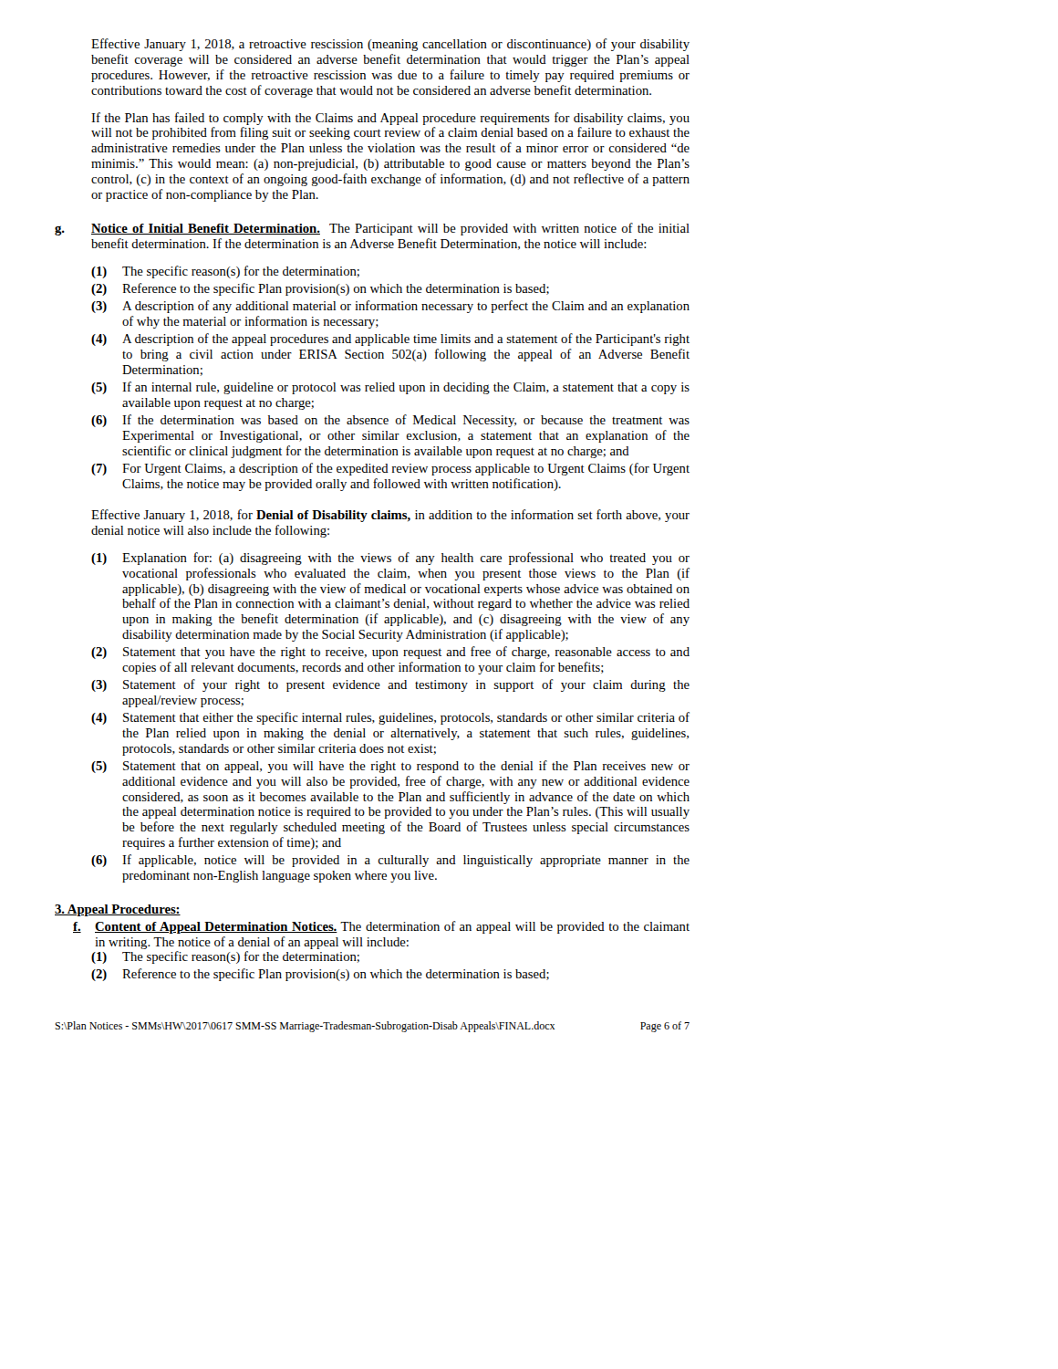Effective January 1, 2018, a retroactive rescission (meaning cancellation or discontinuance) of your disability benefit coverage will be considered an adverse benefit determination that would trigger the Plan’s appeal procedures. However, if the retroactive rescission was due to a failure to timely pay required premiums or contributions toward the cost of coverage that would not be considered an adverse benefit determination.
If the Plan has failed to comply with the Claims and Appeal procedure requirements for disability claims, you will not be prohibited from filing suit or seeking court review of a claim denial based on a failure to exhaust the administrative remedies under the Plan unless the violation was the result of a minor error or considered “de minimis.” This would mean: (a) non-prejudicial, (b) attributable to good cause or matters beyond the Plan’s control, (c) in the context of an ongoing good-faith exchange of information, (d) and not reflective of a pattern or practice of non-compliance by the Plan.
g.
Notice of Initial Benefit Determination. The Participant will be provided with written notice of the initial benefit determination. If the determination is an Adverse Benefit Determination, the notice will include:
(1) The specific reason(s) for the determination;
(2) Reference to the specific Plan provision(s) on which the determination is based;
(3) A description of any additional material or information necessary to perfect the Claim and an explanation of why the material or information is necessary;
(4) A description of the appeal procedures and applicable time limits and a statement of the Participant's right to bring a civil action under ERISA Section 502(a) following the appeal of an Adverse Benefit Determination;
(5) If an internal rule, guideline or protocol was relied upon in deciding the Claim, a statement that a copy is available upon request at no charge;
(6) If the determination was based on the absence of Medical Necessity, or because the treatment was Experimental or Investigational, or other similar exclusion, a statement that an explanation of the scientific or clinical judgment for the determination is available upon request at no charge; and
(7) For Urgent Claims, a description of the expedited review process applicable to Urgent Claims (for Urgent Claims, the notice may be provided orally and followed with written notification).
Effective January 1, 2018, for Denial of Disability claims, in addition to the information set forth above, your denial notice will also include the following:
(1) Explanation for: (a) disagreeing with the views of any health care professional who treated you or vocational professionals who evaluated the claim, when you present those views to the Plan (if applicable), (b) disagreeing with the view of medical or vocational experts whose advice was obtained on behalf of the Plan in connection with a claimant’s denial, without regard to whether the advice was relied upon in making the benefit determination (if applicable), and (c) disagreeing with the view of any disability determination made by the Social Security Administration (if applicable);
(2) Statement that you have the right to receive, upon request and free of charge, reasonable access to and copies of all relevant documents, records and other information to your claim for benefits;
(3) Statement of your right to present evidence and testimony in support of your claim during the appeal/review process;
(4) Statement that either the specific internal rules, guidelines, protocols, standards or other similar criteria of the Plan relied upon in making the denial or alternatively, a statement that such rules, guidelines, protocols, standards or other similar criteria does not exist;
(5) Statement that on appeal, you will have the right to respond to the denial if the Plan receives new or additional evidence and you will also be provided, free of charge, with any new or additional evidence considered, as soon as it becomes available to the Plan and sufficiently in advance of the date on which the appeal determination notice is required to be provided to you under the Plan’s rules. (This will usually be before the next regularly scheduled meeting of the Board of Trustees unless special circumstances requires a further extension of time); and
(6) If applicable, notice will be provided in a culturally and linguistically appropriate manner in the predominant non-English language spoken where you live.
3. Appeal Procedures:
f.
Content of Appeal Determination Notices. The determination of an appeal will be provided to the claimant in writing. The notice of a denial of an appeal will include:
(1) The specific reason(s) for the determination;
(2) Reference to the specific Plan provision(s) on which the determination is based;
S:\Plan Notices - SMMs\HW\2017\0617 SMM-SS Marriage-Tradesman-Subrogation-Disab Appeals\FINAL.docx
Page 6 of 7